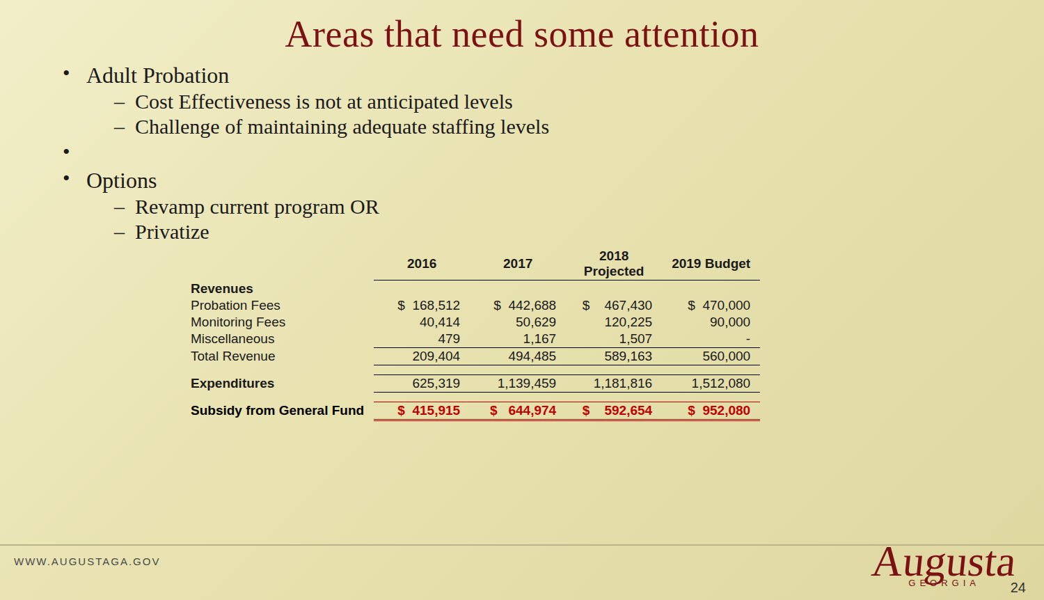Areas that need some attention
Adult Probation
Cost Effectiveness is not at anticipated levels
Challenge of maintaining adequate staffing levels
Options
Revamp current program OR
Privatize
| | 2016 | 2017 | 2018 Projected | 2019 Budget |
| Revenues | | | | |
| Probation Fees | $ 168,512 | $ 442,688 | $ 467,430 | $ 470,000 |
| Monitoring Fees | 40,414 | 50,629 | 120,225 | 90,000 |
| Miscellaneous | 479 | 1,167 | 1,507 | - |
| Total Revenue | 209,404 | 494,485 | 589,163 | 560,000 |
| Expenditures | 625,319 | 1,139,459 | 1,181,816 | 1,512,080 |
| Subsidy from General Fund | $ 415,915 | $ 644,974 | $ 592,654 | $ 952,080 |
WWW.AUGUSTAGA.GOV
Augusta GEORGIA
24